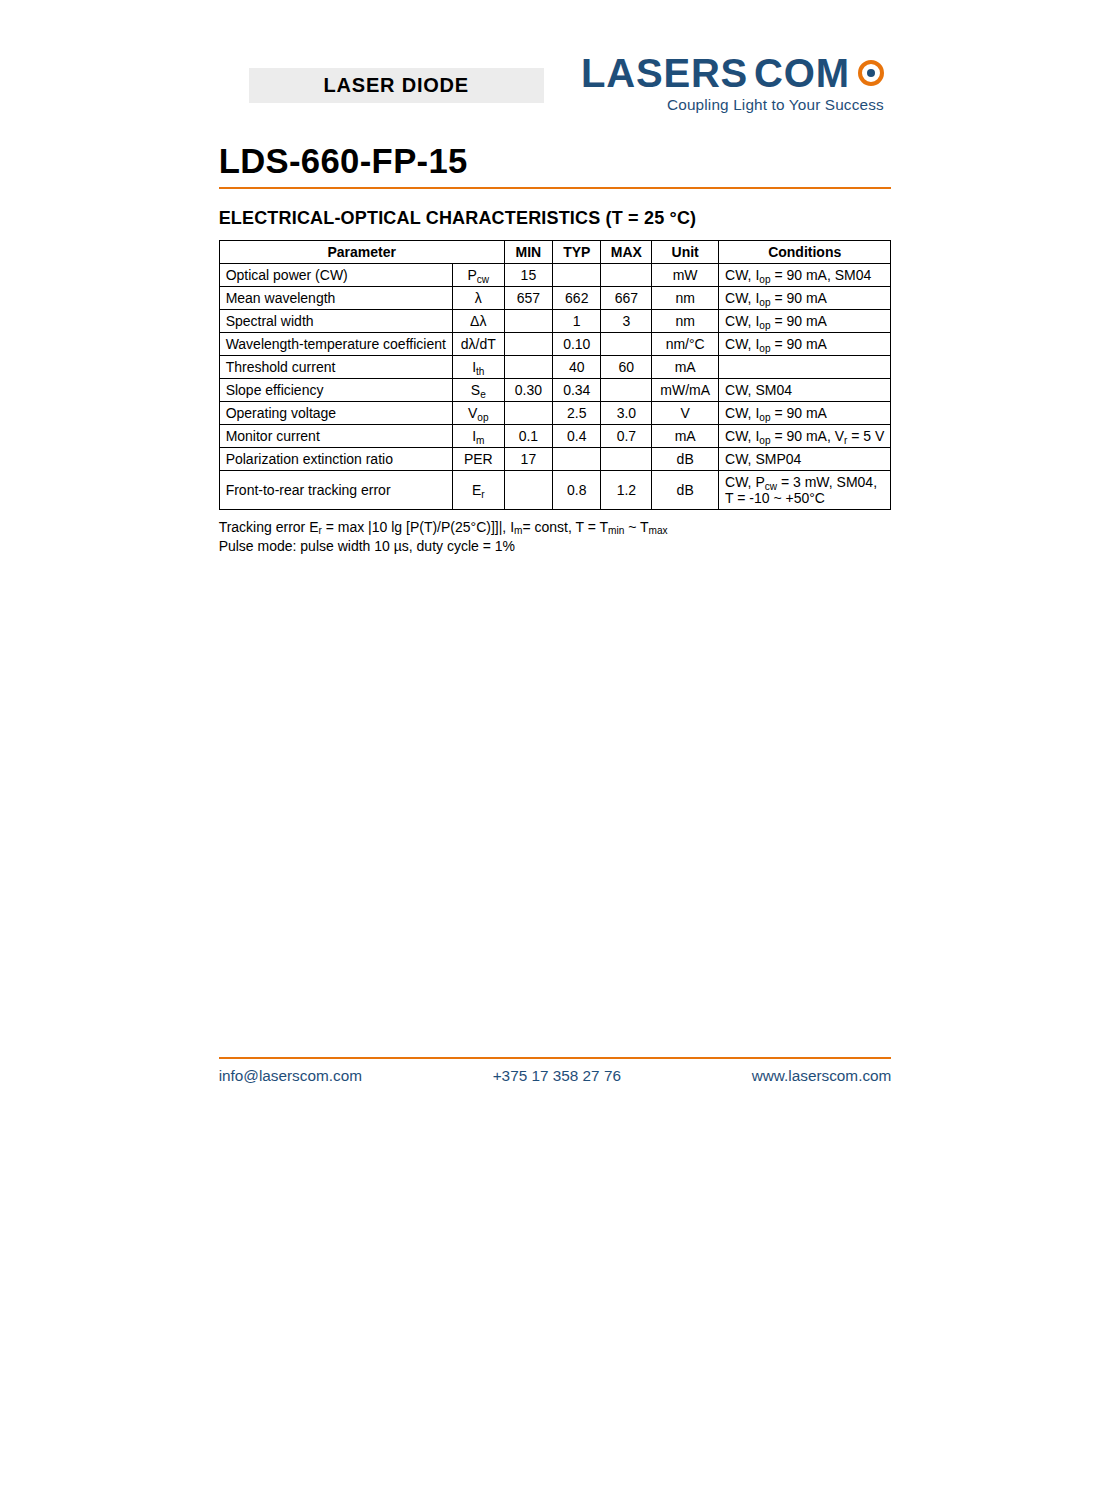LASER DIODE
LASERS COM
Coupling Light to Your Success
LDS-660-FP-15
ELECTRICAL-OPTICAL CHARACTERISTICS (T = 25 °C)
| Parameter | MIN | TYP | MAX | Unit | Conditions |
| --- | --- | --- | --- | --- | --- |
| Optical power (CW) | P cw | 15 | | | mW | CW, I op = 90 mA, SM04 |
| Mean wavelength | λ | 657 | 662 | 667 | nm | CW, I op = 90 mA |
| Spectral width | Δλ | | 1 | 3 | nm | CW, I op = 90 mA |
| Wavelength-temperature coefficient | dλ/dT | | 0.10 | | nm/°C | CW, I op = 90 mA |
| Threshold current | I th | | 40 | 60 | mA | |
| Slope efficiency | S e | 0.30 | 0.34 | | mW/mA | CW, SM04 |
| Operating voltage | V op | | 2.5 | 3.0 | V | CW, I op = 90 mA |
| Monitor current | I m | 0.1 | 0.4 | 0.7 | mA | CW, I op = 90 mA, V r = 5 V |
| Polarization extinction ratio | PER | 17 | | | dB | CW, SMP04 |
| Front-to-rear tracking error | E r | | 0.8 | 1.2 | dB | CW, P cw = 3 mW, SM04, T = -10 ~ +50°C |
Tracking error Er = max |10 lg [P(T)/P(25°C)]]|, Im= const, T = Tmin ~ Tmax
Pulse mode: pulse width 10 µs, duty cycle = 1%
info@laserscom.com
+375 17 358 27 76
www.laserscom.com